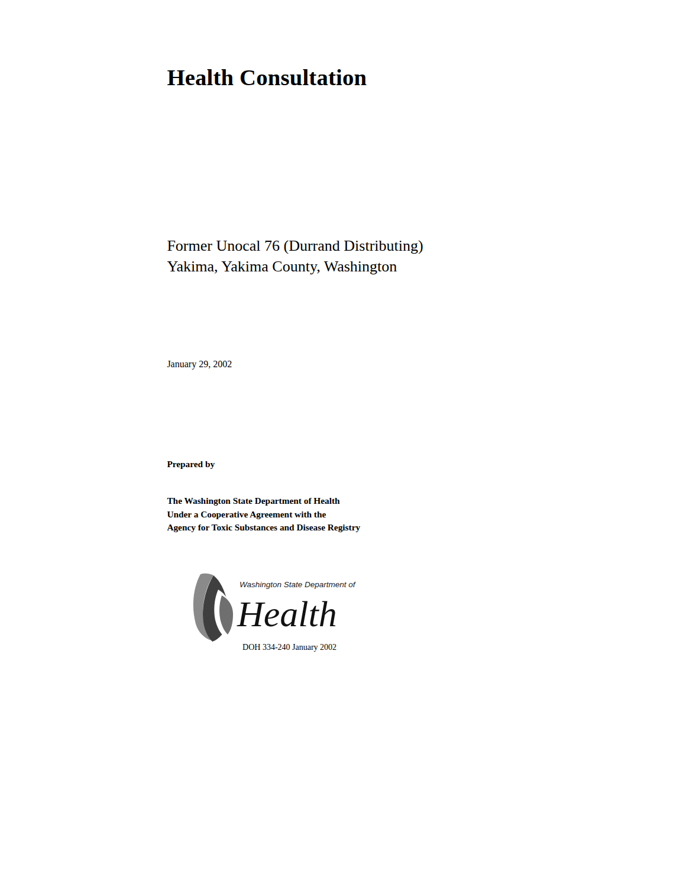Health Consultation
Former Unocal 76 (Durrand Distributing) Yakima, Yakima County, Washington
January 29, 2002
Prepared by
The Washington State Department of Health
Under a Cooperative Agreement with the
Agency for Toxic Substances and Disease Registry
Washington State Department of Health
DOH 334-240 January 2002